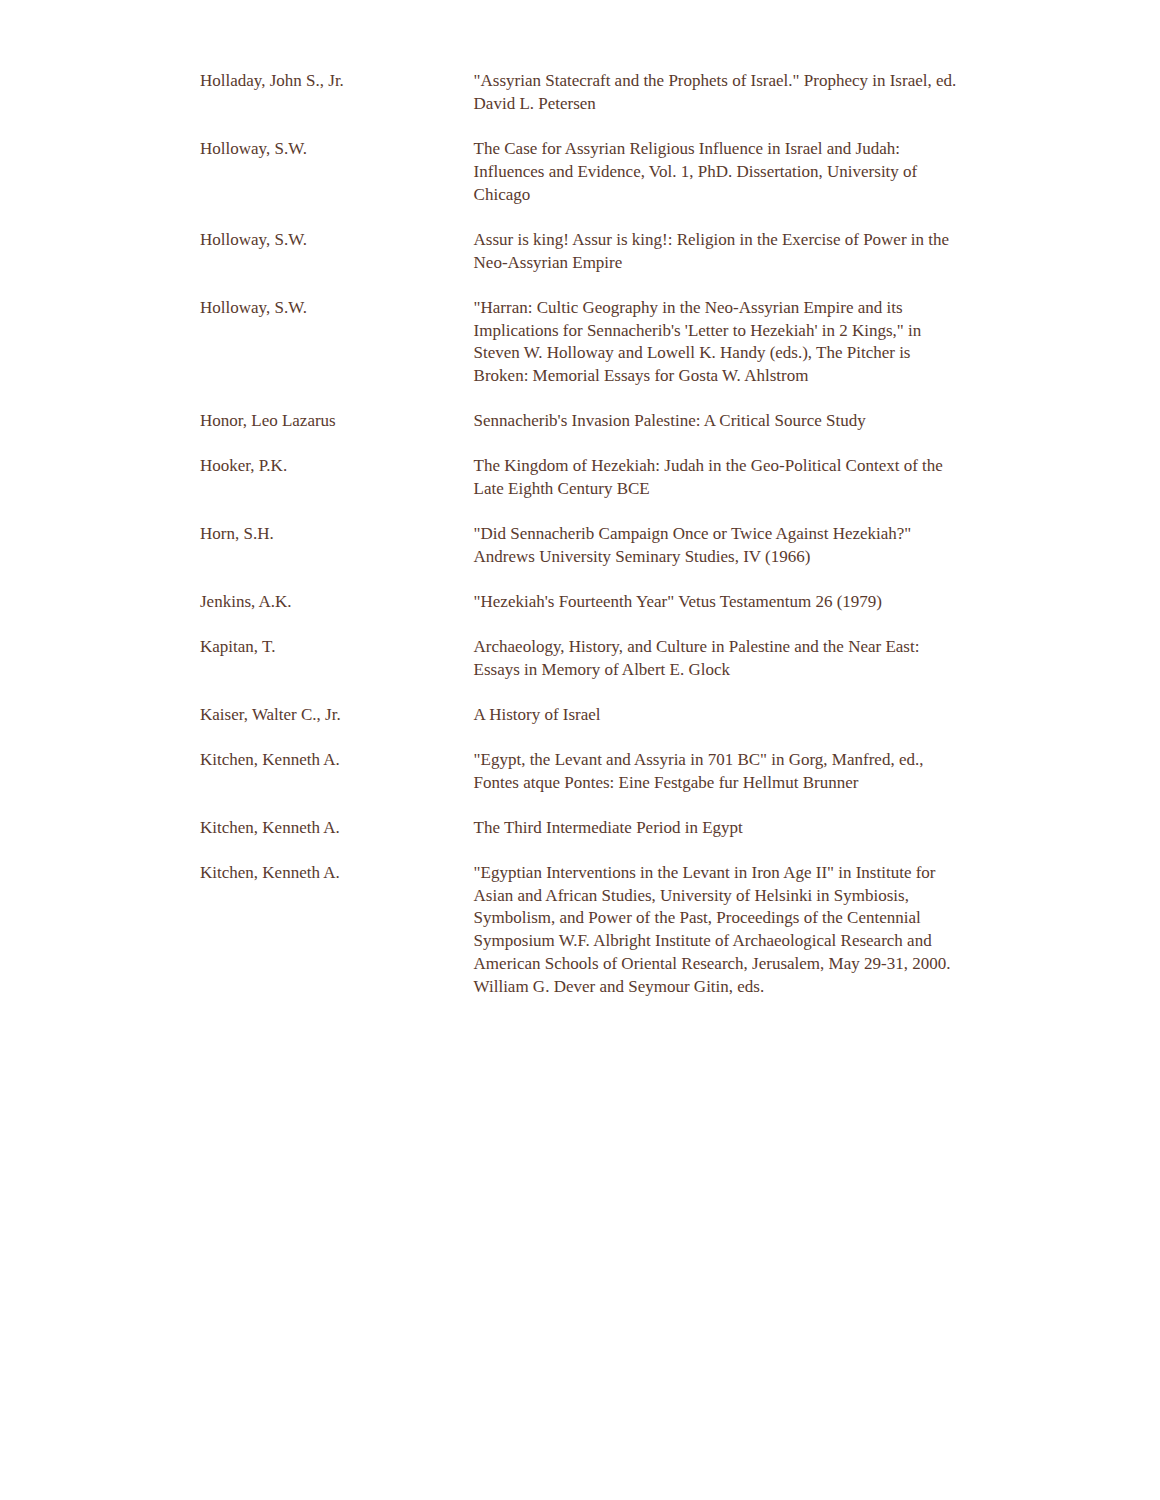| Holladay, John S., Jr. | "Assyrian Statecraft and the Prophets of Israel." Prophecy in Israel, ed. David L. Petersen |
| Holloway, S.W. | The Case for Assyrian Religious Influence in Israel and Judah: Influences and Evidence, Vol. 1, PhD. Dissertation, University of Chicago |
| Holloway, S.W. | Assur is king! Assur is king!: Religion in the Exercise of Power in the Neo-Assyrian Empire |
| Holloway, S.W. | "Harran: Cultic Geography in the Neo-Assyrian Empire and its Implications for Sennacherib's 'Letter to Hezekiah' in 2 Kings," in Steven W. Holloway and Lowell K. Handy (eds.), The Pitcher is Broken: Memorial Essays for Gosta W. Ahlstrom |
| Honor, Leo Lazarus | Sennacherib's Invasion Palestine: A Critical Source Study |
| Hooker, P.K. | The Kingdom of Hezekiah: Judah in the Geo-Political Context of the Late Eighth Century BCE |
| Horn, S.H. | "Did Sennacherib Campaign Once or Twice Against Hezekiah?" Andrews University Seminary Studies, IV (1966) |
| Jenkins, A.K. | "Hezekiah's Fourteenth Year" Vetus Testamentum 26 (1979) |
| Kapitan, T. | Archaeology, History, and Culture in Palestine and the Near East: Essays in Memory of Albert E. Glock |
| Kaiser, Walter C., Jr. | A History of Israel |
| Kitchen, Kenneth A. | "Egypt, the Levant and Assyria in 701 BC" in Gorg, Manfred, ed., Fontes atque Pontes: Eine Festgabe fur Hellmut Brunner |
| Kitchen, Kenneth A. | The Third Intermediate Period in Egypt |
| Kitchen, Kenneth A. | "Egyptian Interventions in the Levant in Iron Age II" in Institute for Asian and African Studies, University of Helsinki in Symbiosis, Symbolism, and Power of the Past, Proceedings of the Centennial Symposium W.F. Albright Institute of Archaeological Research and American Schools of Oriental Research, Jerusalem, May 29-31, 2000. William G. Dever and Seymour Gitin, eds. |